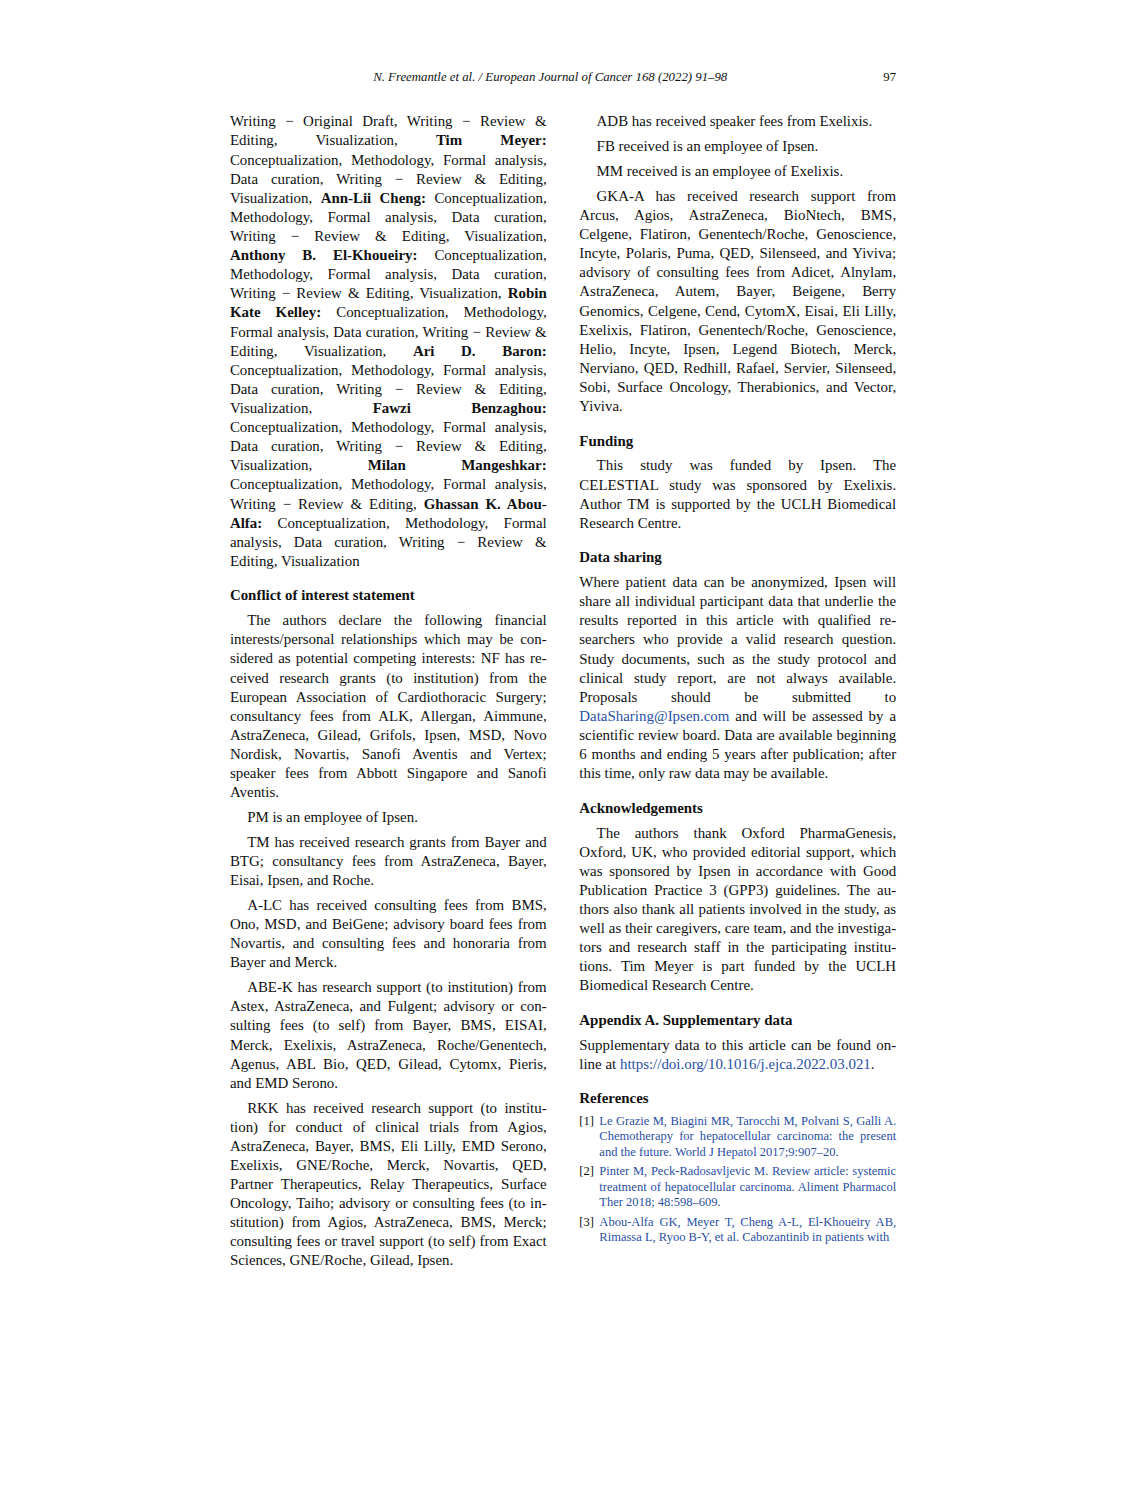N. Freemantle et al. / European Journal of Cancer 168 (2022) 91–98
97
Writing − Original Draft, Writing − Review & Editing, Visualization, Tim Meyer: Conceptualization, Methodology, Formal analysis, Data curation, Writing − Review & Editing, Visualization, Ann-Lii Cheng: Conceptualization, Methodology, Formal analysis, Data curation, Writing − Review & Editing, Visualization, Anthony B. El-Khoueiry: Conceptualization, Methodology, Formal analysis, Data curation, Writing − Review & Editing, Visualization, Robin Kate Kelley: Conceptualization, Methodology, Formal analysis, Data curation, Writing − Review & Editing, Visualization, Ari D. Baron: Conceptualization, Methodology, Formal analysis, Data curation, Writing − Review & Editing, Visualization, Fawzi Benzaghou: Conceptualization, Methodology, Formal analysis, Data curation, Writing − Review & Editing, Visualization, Milan Mangeshkar: Conceptualization, Methodology, Formal analysis, Writing − Review & Editing, Ghassan K. Abou-Alfa: Conceptualization, Methodology, Formal analysis, Data curation, Writing − Review & Editing, Visualization
Conflict of interest statement
The authors declare the following financial interests/personal relationships which may be considered as potential competing interests: NF has received research grants (to institution) from the European Association of Cardiothoracic Surgery; consultancy fees from ALK, Allergan, Aimmune, AstraZeneca, Gilead, Grifols, Ipsen, MSD, Novo Nordisk, Novartis, Sanofi Aventis and Vertex; speaker fees from Abbott Singapore and Sanofi Aventis.
PM is an employee of Ipsen.
TM has received research grants from Bayer and BTG; consultancy fees from AstraZeneca, Bayer, Eisai, Ipsen, and Roche.
A-LC has received consulting fees from BMS, Ono, MSD, and BeiGene; advisory board fees from Novartis, and consulting fees and honoraria from Bayer and Merck.
ABE-K has research support (to institution) from Astex, AstraZeneca, and Fulgent; advisory or consulting fees (to self) from Bayer, BMS, EISAI, Merck, Exelixis, AstraZeneca, Roche/Genentech, Agenus, ABL Bio, QED, Gilead, Cytomx, Pieris, and EMD Serono.
RKK has received research support (to institution) for conduct of clinical trials from Agios, AstraZeneca, Bayer, BMS, Eli Lilly, EMD Serono, Exelixis, GNE/Roche, Merck, Novartis, QED, Partner Therapeutics, Relay Therapeutics, Surface Oncology, Taiho; advisory or consulting fees (to institution) from Agios, AstraZeneca, BMS, Merck; consulting fees or travel support (to self) from Exact Sciences, GNE/Roche, Gilead, Ipsen.
ADB has received speaker fees from Exelixis.
FB received is an employee of Ipsen.
MM received is an employee of Exelixis.
GKA-A has received research support from Arcus, Agios, AstraZeneca, BioNtech, BMS, Celgene, Flatiron, Genentech/Roche, Genoscience, Incyte, Polaris, Puma, QED, Silenseed, and Yiviva; advisory of consulting fees from Adicet, Alnylam, AstraZeneca, Autem, Bayer, Beigene, Berry Genomics, Celgene, Cend, CytomX, Eisai, Eli Lilly, Exelixis, Flatiron, Genentech/Roche, Genoscience, Helio, Incyte, Ipsen, Legend Biotech, Merck, Nerviano, QED, Redhill, Rafael, Servier, Silenseed, Sobi, Surface Oncology, Therabionics, and Vector, Yiviva.
Funding
This study was funded by Ipsen. The CELESTIAL study was sponsored by Exelixis. Author TM is supported by the UCLH Biomedical Research Centre.
Data sharing
Where patient data can be anonymized, Ipsen will share all individual participant data that underlie the results reported in this article with qualified researchers who provide a valid research question. Study documents, such as the study protocol and clinical study report, are not always available. Proposals should be submitted to DataSharing@Ipsen.com and will be assessed by a scientific review board. Data are available beginning 6 months and ending 5 years after publication; after this time, only raw data may be available.
Acknowledgements
The authors thank Oxford PharmaGenesis, Oxford, UK, who provided editorial support, which was sponsored by Ipsen in accordance with Good Publication Practice 3 (GPP3) guidelines. The authors also thank all patients involved in the study, as well as their caregivers, care team, and the investigators and research staff in the participating institutions. Tim Meyer is part funded by the UCLH Biomedical Research Centre.
Appendix A. Supplementary data
Supplementary data to this article can be found online at https://doi.org/10.1016/j.ejca.2022.03.021.
References
[1] Le Grazie M, Biagini MR, Tarocchi M, Polvani S, Galli A. Chemotherapy for hepatocellular carcinoma: the present and the future. World J Hepatol 2017;9:907–20.
[2] Pinter M, Peck-Radosavljevic M. Review article: systemic treatment of hepatocellular carcinoma. Aliment Pharmacol Ther 2018; 48:598–609.
[3] Abou-Alfa GK, Meyer T, Cheng A-L, El-Khoueiry AB, Rimassa L, Ryoo B-Y, et al. Cabozantinib in patients with